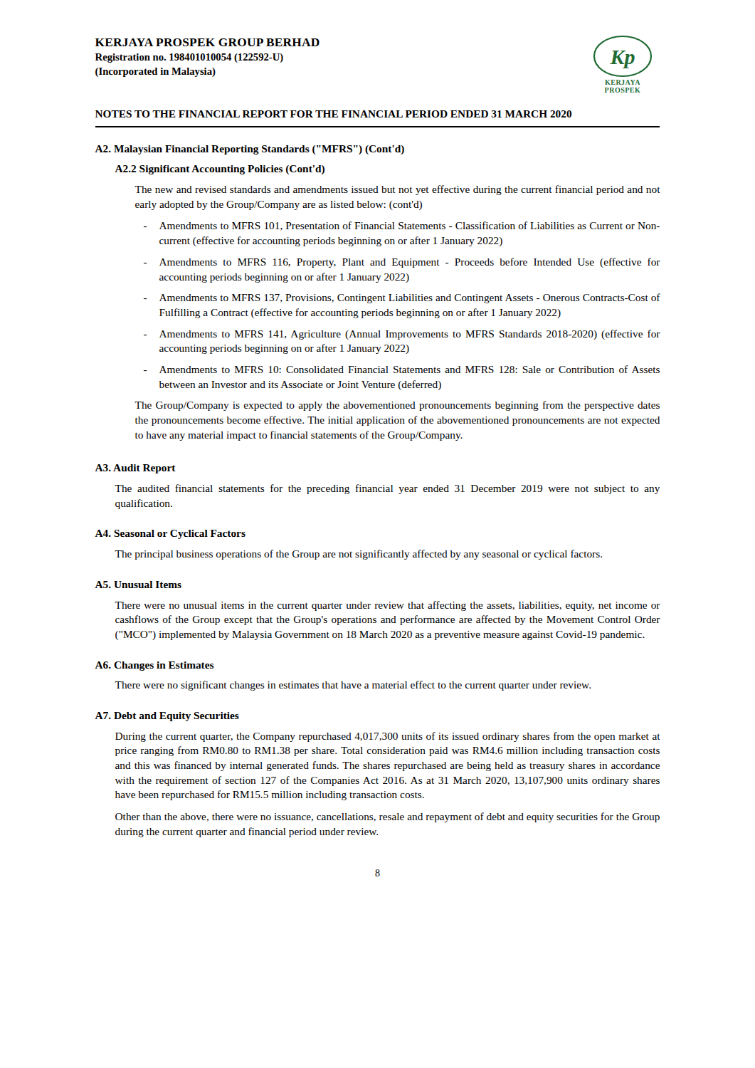KERJAYA PROSPEK GROUP BERHAD
Registration no. 198401010054 (122592-U)
(Incorporated in Malaysia)
Kp
KERJAYA
PROSPEK
NOTES TO THE FINANCIAL REPORT FOR THE FINANCIAL PERIOD ENDED 31 MARCH 2020
A2. Malaysian Financial Reporting Standards ("MFRS") (Cont'd)
A2.2 Significant Accounting Policies (Cont'd)
The new and revised standards and amendments issued but not yet effective during the current financial period and not early adopted by the Group/Company are as listed below: (cont'd)
Amendments to MFRS 101, Presentation of Financial Statements - Classification of Liabilities as Current or Non-current (effective for accounting periods beginning on or after 1 January 2022)
Amendments to MFRS 116, Property, Plant and Equipment - Proceeds before Intended Use (effective for accounting periods beginning on or after 1 January 2022)
Amendments to MFRS 137, Provisions, Contingent Liabilities and Contingent Assets - Onerous Contracts-Cost of Fulfilling a Contract (effective for accounting periods beginning on or after 1 January 2022)
Amendments to MFRS 141, Agriculture (Annual Improvements to MFRS Standards 2018-2020) (effective for accounting periods beginning on or after 1 January 2022)
Amendments to MFRS 10: Consolidated Financial Statements and MFRS 128: Sale or Contribution of Assets between an Investor and its Associate or Joint Venture (deferred)
The Group/Company is expected to apply the abovementioned pronouncements beginning from the perspective dates the pronouncements become effective. The initial application of the abovementioned pronouncements are not expected to have any material impact to financial statements of the Group/Company.
A3. Audit Report
The audited financial statements for the preceding financial year ended 31 December 2019 were not subject to any qualification.
A4. Seasonal or Cyclical Factors
The principal business operations of the Group are not significantly affected by any seasonal or cyclical factors.
A5. Unusual Items
There were no unusual items in the current quarter under review that affecting the assets, liabilities, equity, net income or cashflows of the Group except that the Group's operations and performance are affected by the Movement Control Order ("MCO") implemented by Malaysia Government on 18 March 2020 as a preventive measure against Covid-19 pandemic.
A6. Changes in Estimates
There were no significant changes in estimates that have a material effect to the current quarter under review.
A7. Debt and Equity Securities
During the current quarter, the Company repurchased 4,017,300 units of its issued ordinary shares from the open market at price ranging from RM0.80 to RM1.38 per share. Total consideration paid was RM4.6 million including transaction costs and this was financed by internal generated funds. The shares repurchased are being held as treasury shares in accordance with the requirement of section 127 of the Companies Act 2016. As at 31 March 2020, 13,107,900 units ordinary shares have been repurchased for RM15.5 million including transaction costs.
Other than the above, there were no issuance, cancellations, resale and repayment of debt and equity securities for the Group during the current quarter and financial period under review.
8